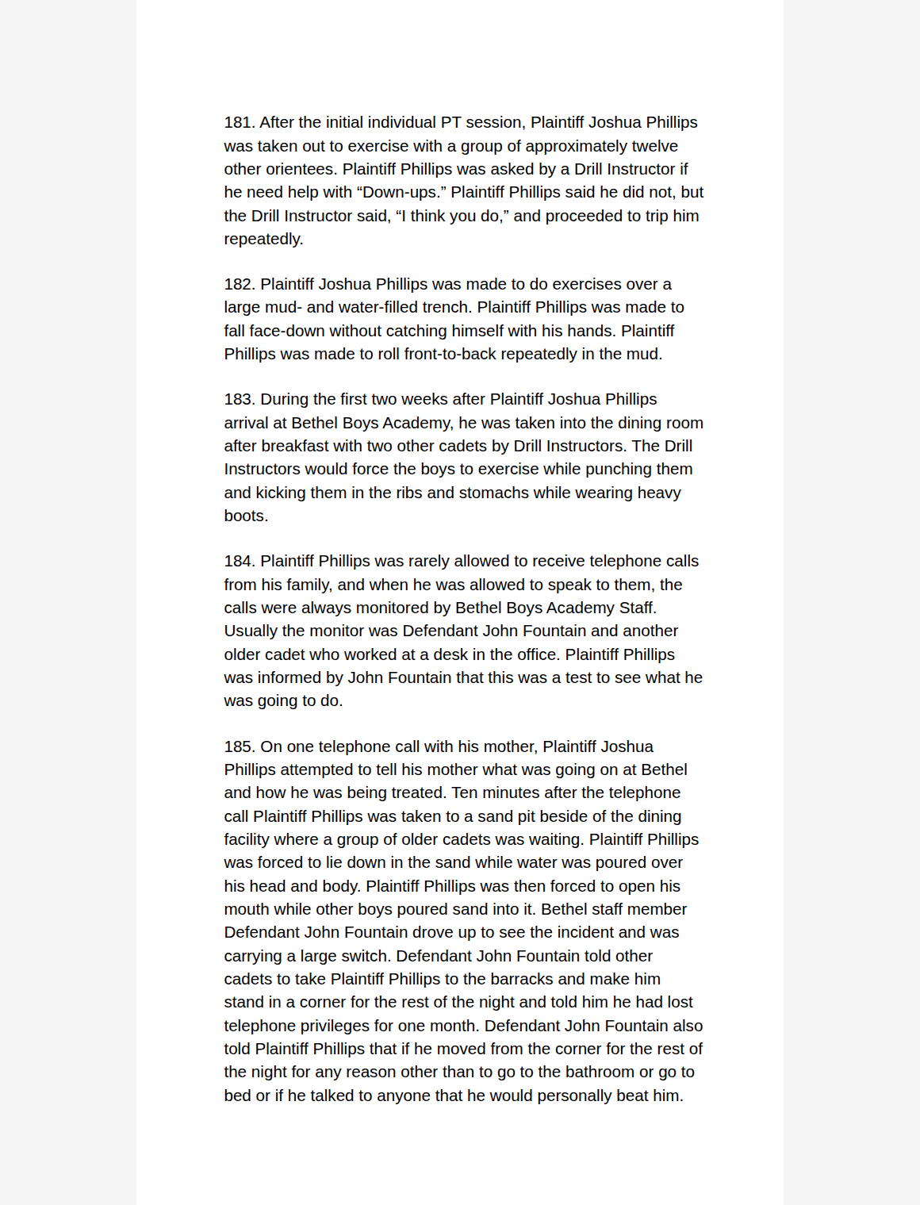181. After the initial individual PT session, Plaintiff Joshua Phillips was taken out to exercise with a group of approximately twelve other orientees. Plaintiff Phillips was asked by a Drill Instructor if he need help with “Down-ups.” Plaintiff Phillips said he did not, but the Drill Instructor said, “I think you do,” and proceeded to trip him repeatedly.
182. Plaintiff Joshua Phillips was made to do exercises over a large mud- and water-filled trench. Plaintiff Phillips was made to fall face-down without catching himself with his hands. Plaintiff Phillips was made to roll front-to-back repeatedly in the mud.
183. During the first two weeks after Plaintiff Joshua Phillips arrival at Bethel Boys Academy, he was taken into the dining room after breakfast with two other cadets by Drill Instructors. The Drill Instructors would force the boys to exercise while punching them and kicking them in the ribs and stomachs while wearing heavy boots.
184. Plaintiff Phillips was rarely allowed to receive telephone calls from his family, and when he was allowed to speak to them, the calls were always monitored by Bethel Boys Academy Staff. Usually the monitor was Defendant John Fountain and another older cadet who worked at a desk in the office. Plaintiff Phillips was informed by John Fountain that this was a test to see what he was going to do.
185. On one telephone call with his mother, Plaintiff Joshua Phillips attempted to tell his mother what was going on at Bethel and how he was being treated. Ten minutes after the telephone call Plaintiff Phillips was taken to a sand pit beside of the dining facility where a group of older cadets was waiting. Plaintiff Phillips was forced to lie down in the sand while water was poured over his head and body. Plaintiff Phillips was then forced to open his mouth while other boys poured sand into it. Bethel staff member Defendant John Fountain drove up to see the incident and was carrying a large switch. Defendant John Fountain told other cadets to take Plaintiff Phillips to the barracks and make him stand in a corner for the rest of the night and told him he had lost telephone privileges for one month. Defendant John Fountain also told Plaintiff Phillips that if he moved from the corner for the rest of the night for any reason other than to go to the bathroom or go to bed or if he talked to anyone that he would personally beat him.